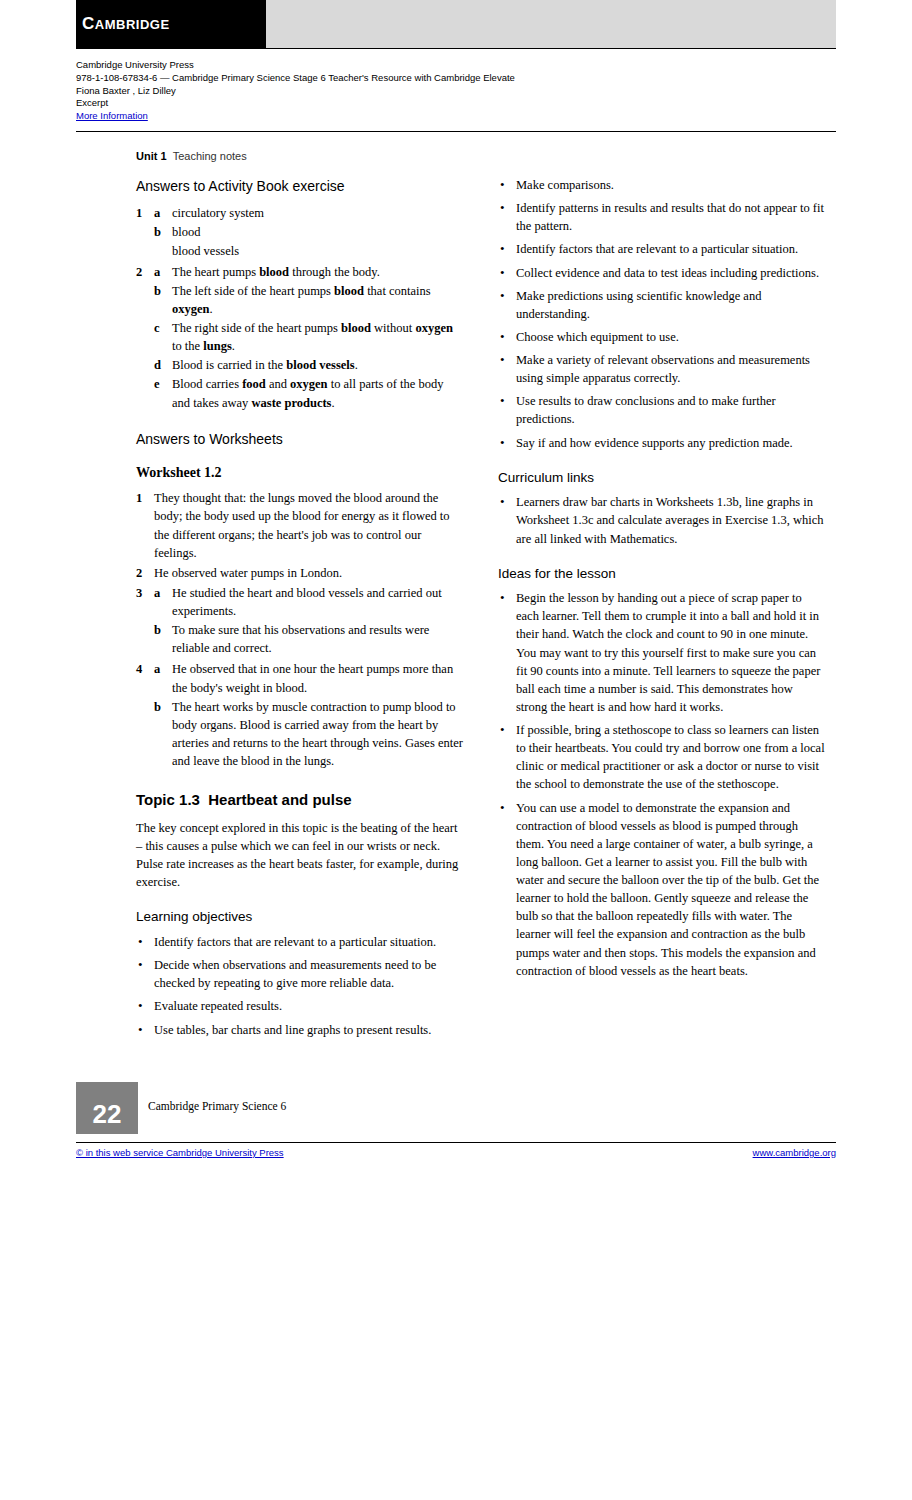CAMBRIDGE
Cambridge University Press
978-1-108-67834-6 — Cambridge Primary Science Stage 6 Teacher's Resource with Cambridge Elevate
Fiona Baxter , Liz Dilley
Excerpt
More Information
Unit 1 Teaching notes
Answers to Activity Book exercise
1
acirculatory system
bblood
blood vessels
2
aThe heart pumps blood through the body.
bThe left side of the heart pumps blood that contains oxygen.
cThe right side of the heart pumps blood without oxygen to the lungs.
dBlood is carried in the blood vessels.
eBlood carries food and oxygen to all parts of the body and takes away waste products.
Answers to Worksheets
Worksheet 1.2
1 They thought that: the lungs moved the blood around the body; the body used up the blood for energy as it flowed to the different organs; the heart's job was to control our feelings.
2 He observed water pumps in London.
3
aHe studied the heart and blood vessels and carried out experiments.
bTo make sure that his observations and results were reliable and correct.
4
aHe observed that in one hour the heart pumps more than the body's weight in blood.
bThe heart works by muscle contraction to pump blood to body organs. Blood is carried away from the heart by arteries and returns to the heart through veins. Gases enter and leave the blood in the lungs.
Topic 1.3 Heartbeat and pulse
The key concept explored in this topic is the beating of the heart – this causes a pulse which we can feel in our wrists or neck. Pulse rate increases as the heart beats faster, for example, during exercise.
Learning objectives
Identify factors that are relevant to a particular situation.
Decide when observations and measurements need to be checked by repeating to give more reliable data.
Evaluate repeated results.
Use tables, bar charts and line graphs to present results.
Make comparisons.
Identify patterns in results and results that do not appear to fit the pattern.
Identify factors that are relevant to a particular situation.
Collect evidence and data to test ideas including predictions.
Make predictions using scientific knowledge and understanding.
Choose which equipment to use.
Make a variety of relevant observations and measurements using simple apparatus correctly.
Use results to draw conclusions and to make further predictions.
Say if and how evidence supports any prediction made.
Curriculum links
Learners draw bar charts in Worksheets 1.3b, line graphs in Worksheet 1.3c and calculate averages in Exercise 1.3, which are all linked with Mathematics.
Ideas for the lesson
Begin the lesson by handing out a piece of scrap paper to each learner. Tell them to crumple it into a ball and hold it in their hand. Watch the clock and count to 90 in one minute. You may want to try this yourself first to make sure you can fit 90 counts into a minute. Tell learners to squeeze the paper ball each time a number is said. This demonstrates how strong the heart is and how hard it works.
If possible, bring a stethoscope to class so learners can listen to their heartbeats. You could try and borrow one from a local clinic or medical practitioner or ask a doctor or nurse to visit the school to demonstrate the use of the stethoscope.
You can use a model to demonstrate the expansion and contraction of blood vessels as blood is pumped through them. You need a large container of water, a bulb syringe, a long balloon. Get a learner to assist you. Fill the bulb with water and secure the balloon over the tip of the bulb. Get the learner to hold the balloon. Gently squeeze and release the bulb so that the balloon repeatedly fills with water. The learner will feel the expansion and contraction as the bulb pumps water and then stops. This models the expansion and contraction of blood vessels as the heart beats.
22
Cambridge Primary Science 6
© in this web service Cambridge University Press www.cambridge.org